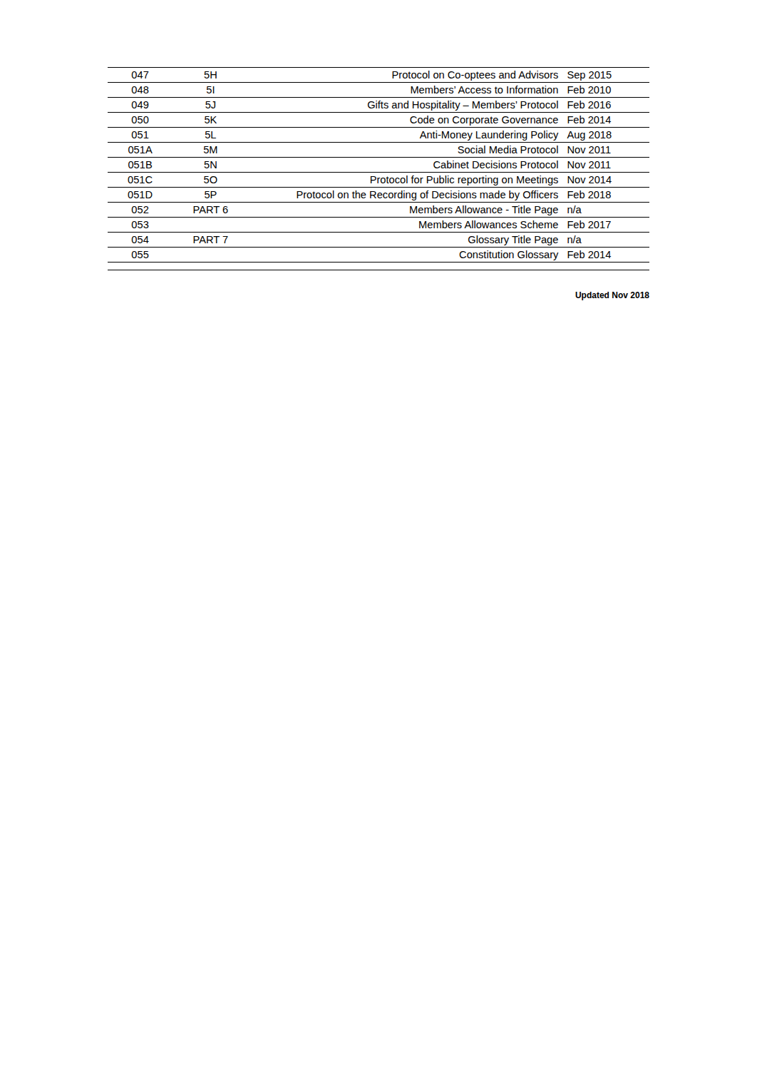| 047 | 5H | Protocol on Co-optees and Advisors | Sep 2015 |
| 048 | 5I | Members’ Access to Information | Feb 2010 |
| 049 | 5J | Gifts and Hospitality – Members’ Protocol | Feb 2016 |
| 050 | 5K | Code on Corporate Governance | Feb 2014 |
| 051 | 5L | Anti-Money Laundering Policy | Aug 2018 |
| 051A | 5M | Social Media Protocol | Nov 2011 |
| 051B | 5N | Cabinet Decisions Protocol | Nov 2011 |
| 051C | 5O | Protocol for Public reporting on Meetings | Nov 2014 |
| 051D | 5P | Protocol on the Recording of Decisions made by Officers | Feb 2018 |
| 052 | PART 6 | Members Allowance - Title Page | n/a |
| 053 | | Members Allowances Scheme | Feb 2017 |
| 054 | PART 7 | Glossary Title Page | n/a |
| 055 | | Constitution Glossary | Feb 2014 |
Updated Nov 2018